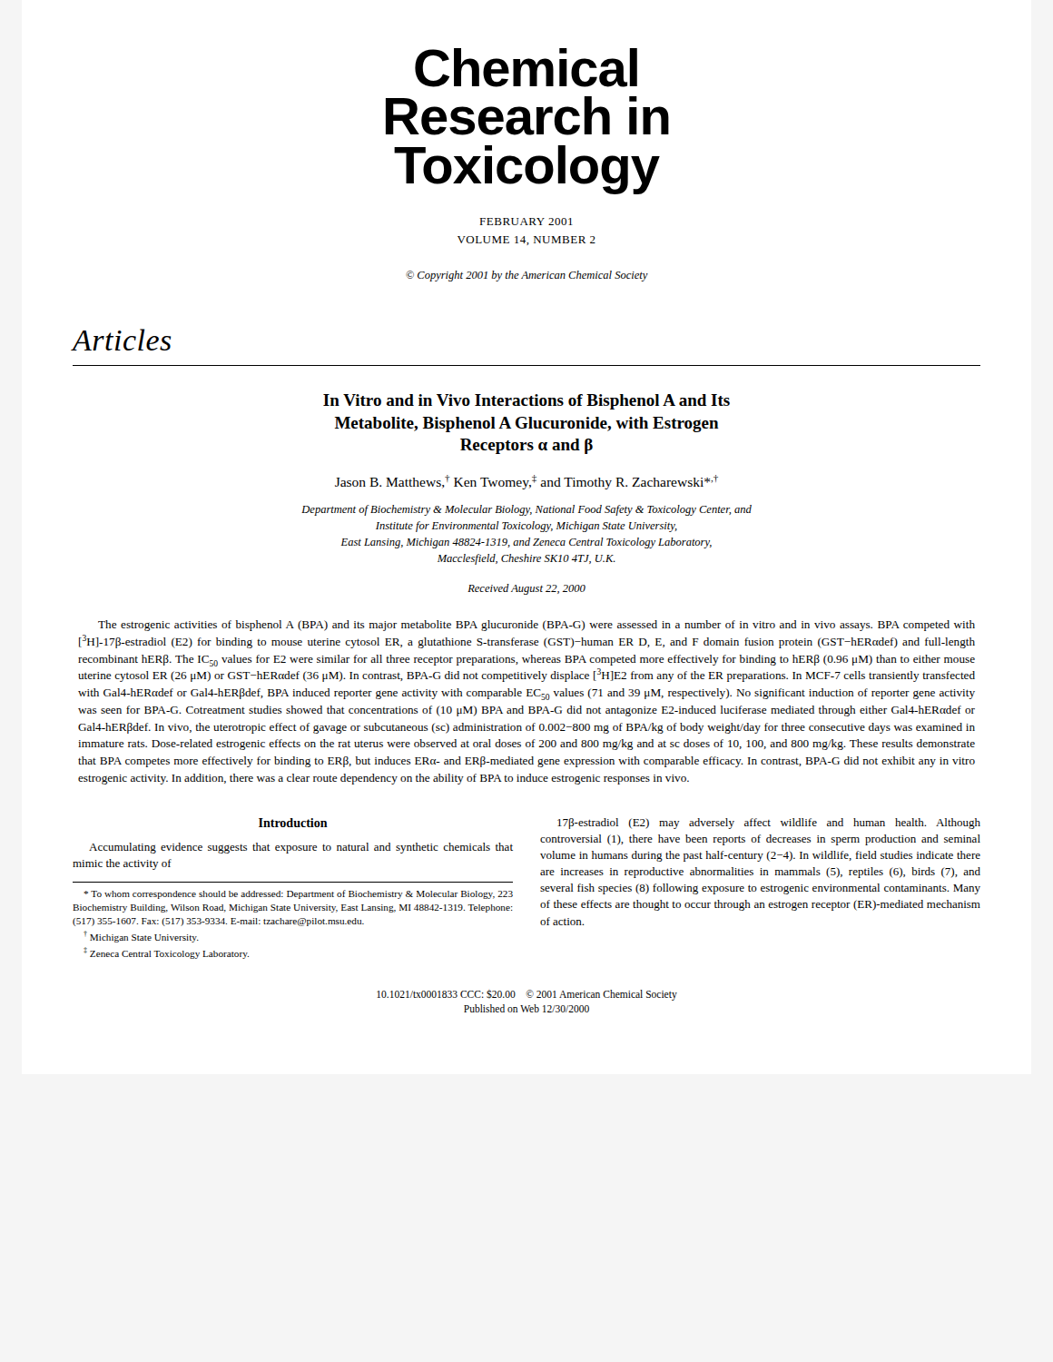Chemical Research in Toxicology
FEBRUARY 2001
VOLUME 14, NUMBER 2
© Copyright 2001 by the American Chemical Society
Articles
In Vitro and in Vivo Interactions of Bisphenol A and Its
Metabolite, Bisphenol A Glucuronide, with Estrogen
Receptors α and β
Jason B. Matthews,† Ken Twomey,‡ and Timothy R. Zacharewski*,†
Department of Biochemistry & Molecular Biology, National Food Safety & Toxicology Center, and
Institute for Environmental Toxicology, Michigan State University,
East Lansing, Michigan 48824-1319, and Zeneca Central Toxicology Laboratory,
Macclesfield, Cheshire SK10 4TJ, U.K.
Received August 22, 2000
The estrogenic activities of bisphenol A (BPA) and its major metabolite BPA glucuronide (BPA-G) were assessed in a number of in vitro and in vivo assays. BPA competed with [3H]-17β-estradiol (E2) for binding to mouse uterine cytosol ER, a glutathione S-transferase (GST)−human ER D, E, and F domain fusion protein (GST−hERαdef) and full-length recombinant hERβ. The IC50 values for E2 were similar for all three receptor preparations, whereas BPA competed more effectively for binding to hERβ (0.96 μM) than to either mouse uterine cytosol ER (26 μM) or GST−hERαdef (36 μM). In contrast, BPA-G did not competitively displace [3H]E2 from any of the ER preparations. In MCF-7 cells transiently transfected with Gal4-hERαdef or Gal4-hERβdef, BPA induced reporter gene activity with comparable EC50 values (71 and 39 μM, respectively). No significant induction of reporter gene activity was seen for BPA-G. Cotreatment studies showed that concentrations of (10 μM) BPA and BPA-G did not antagonize E2-induced luciferase mediated through either Gal4-hERαdef or Gal4-hERβdef. In vivo, the uterotropic effect of gavage or subcutaneous (sc) administration of 0.002−800 mg of BPA/kg of body weight/day for three consecutive days was examined in immature rats. Dose-related estrogenic effects on the rat uterus were observed at oral doses of 200 and 800 mg/kg and at sc doses of 10, 100, and 800 mg/kg. These results demonstrate that BPA competes more effectively for binding to ERβ, but induces ERα- and ERβ-mediated gene expression with comparable efficacy. In contrast, BPA-G did not exhibit any in vitro estrogenic activity. In addition, there was a clear route dependency on the ability of BPA to induce estrogenic responses in vivo.
Introduction
Accumulating evidence suggests that exposure to natural and synthetic chemicals that mimic the activity of
* To whom correspondence should be addressed: Department of Biochemistry & Molecular Biology, 223 Biochemistry Building, Wilson Road, Michigan State University, East Lansing, MI 48842-1319. Telephone: (517) 355-1607. Fax: (517) 353-9334. E-mail: tzachare@pilot.msu.edu.
† Michigan State University.
‡ Zeneca Central Toxicology Laboratory.
17β-estradiol (E2) may adversely affect wildlife and human health. Although controversial (1), there have been reports of decreases in sperm production and seminal volume in humans during the past half-century (2−4). In wildlife, field studies indicate there are increases in reproductive abnormalities in mammals (5), reptiles (6), birds (7), and several fish species (8) following exposure to estrogenic environmental contaminants. Many of these effects are thought to occur through an estrogen receptor (ER)-mediated mechanism of action.
10.1021/tx0001833 CCC: $20.00 © 2001 American Chemical Society
Published on Web 12/30/2000